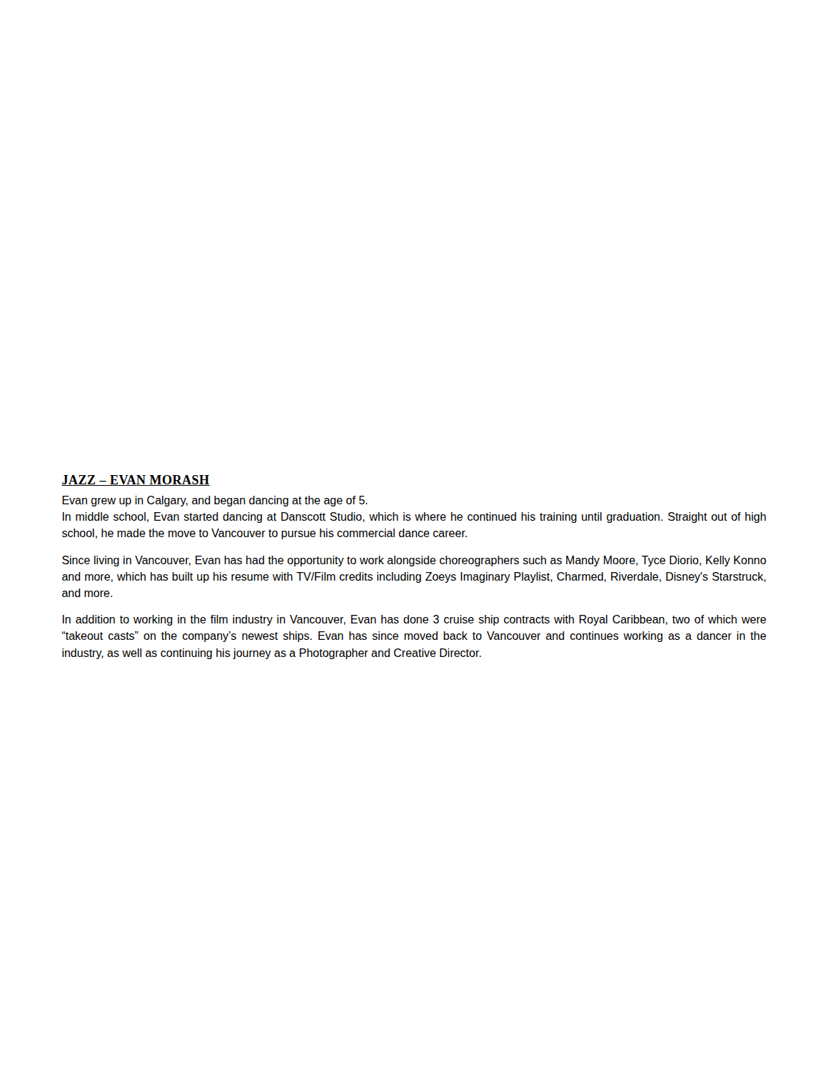JAZZ – EVAN MORASH
Evan grew up in Calgary, and began dancing at the age of 5.
In middle school, Evan started dancing at Danscott Studio, which is where he continued his training until graduation. Straight out of high school, he made the move to Vancouver to pursue his commercial dance career.
Since living in Vancouver, Evan has had the opportunity to work alongside choreographers such as Mandy Moore, Tyce Diorio, Kelly Konno and more, which has built up his resume with TV/Film credits including Zoeys Imaginary Playlist, Charmed, Riverdale, Disney's Starstruck, and more.
In addition to working in the film industry in Vancouver, Evan has done 3 cruise ship contracts with Royal Caribbean, two of which were “takeout casts” on the company’s newest ships. Evan has since moved back to Vancouver and continues working as a dancer in the industry, as well as continuing his journey as a Photographer and Creative Director.